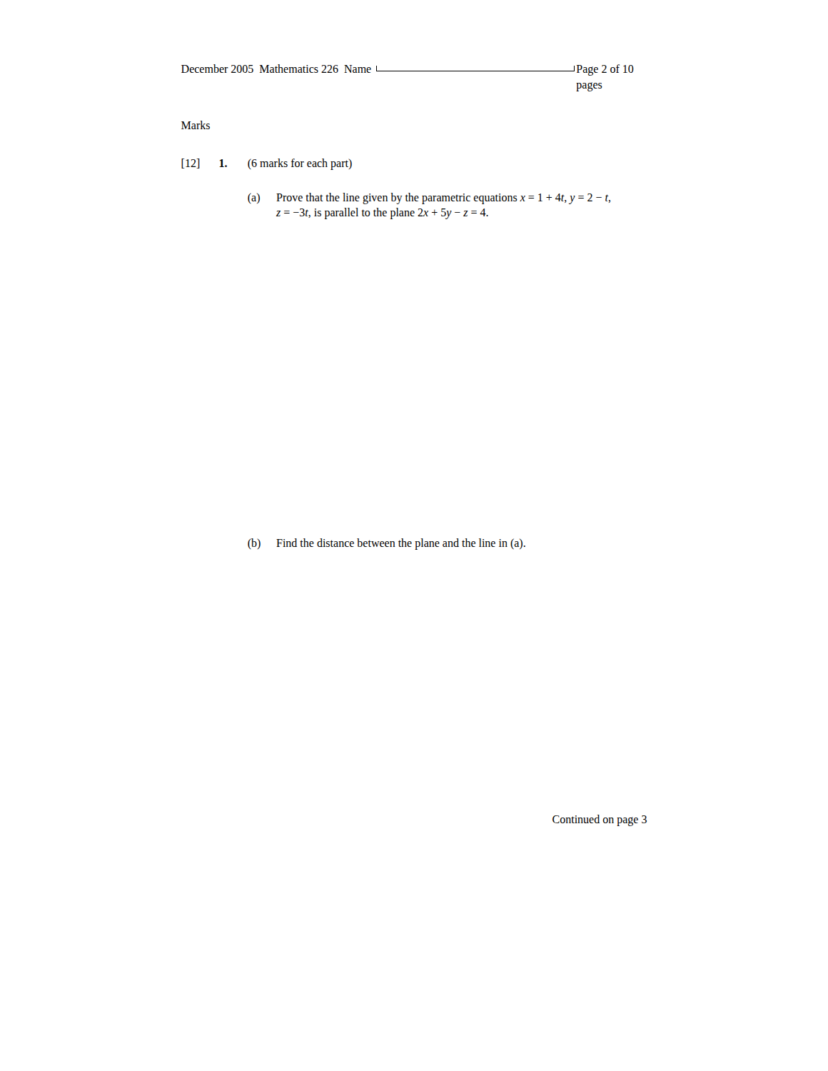December 2005 Mathematics 226 Name
Page 2 of 10 pages
Marks
[12]
1.
(6 marks for each part)
(a)
Prove that the line given by the parametric equations x = 1 + 4t, y = 2 − t, z = −3t, is parallel to the plane 2x + 5y − z = 4.
(b)
Find the distance between the plane and the line in (a).
Continued on page 3